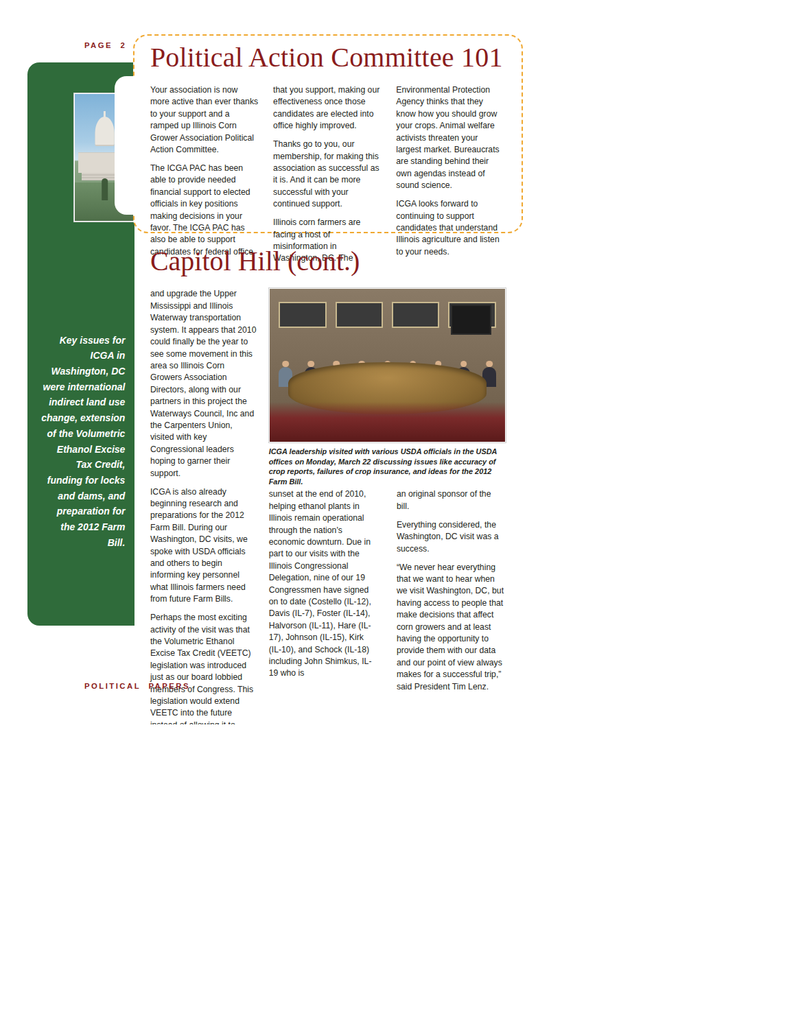PAGE 2
Political Action Committee 101
Your association is now more active than ever thanks to your support and a ramped up Illinois Corn Grower Association Political Action Committee.
The ICGA PAC has been able to provide needed financial support to elected officials in key positions making decisions in your favor. The ICGA PAC has also be able to support candidates for federal office that you support, making our effectiveness once those candidates are elected into office highly improved.
Thanks go to you, our membership, for making this association as successful as it is. And it can be more successful with your continued support.
Illinois corn farmers are facing a host of misinformation in Washington, DC. The Environmental Protection Agency thinks that they know how you should grow your crops. Animal welfare activists threaten your largest market. Bureaucrats are standing behind their own agendas instead of sound science.
ICGA looks forward to continuing to support candidates that understand Illinois agriculture and listen to your needs.
Capitol Hill (cont.)
Key issues for ICGA in Washington, DC were international indirect land use change, extension of the Volumetric Ethanol Excise Tax Credit, funding for locks and dams, and preparation for the 2012 Farm Bill.
and upgrade the Upper Mississippi and Illinois Waterway transportation system. It appears that 2010 could finally be the year to see some movement in this area so Illinois Corn Growers Association Directors, along with our partners in this project the Waterways Council, Inc and the Carpenters Union, visited with key Congressional leaders hoping to garner their support.
ICGA is also already beginning research and preparations for the 2012 Farm Bill. During our Washington, DC visits, we spoke with USDA officials and others to begin informing key personnel what Illinois farmers need from future Farm Bills.
Perhaps the most exciting activity of the visit was that the Volumetric Ethanol Excise Tax Credit (VEETC) legislation was introduced just as our board lobbied members of Congress. This legislation would extend VEETC into the future instead of allowing it to
ICGA leadership visited with various USDA officials in the USDA offices on Monday, March 22 discussing issues like accuracy of crop reports, failures of crop insurance, and ideas for the 2012 Farm Bill.
sunset at the end of 2010, helping ethanol plants in Illinois remain operational through the nation's economic downturn. Due in part to our visits with the Illinois Congressional Delegation, nine of our 19 Congressmen have signed on to date (Costello (IL-12), Davis (IL-7), Foster (IL-14), Halvorson (IL-11), Hare (IL-17), Johnson (IL-15), Kirk (IL-10), and Schock (IL-18) including John Shimkus, IL-19 who is
an original sponsor of the bill.
Everything considered, the Washington, DC visit was a success.
“We never hear everything that we want to hear when we visit Washington, DC, but having access to people that make decisions that affect corn growers and at least having the opportunity to provide them with our data and our point of view always makes for a successful trip,” said President Tim Lenz.
POLITICAL PAPERS